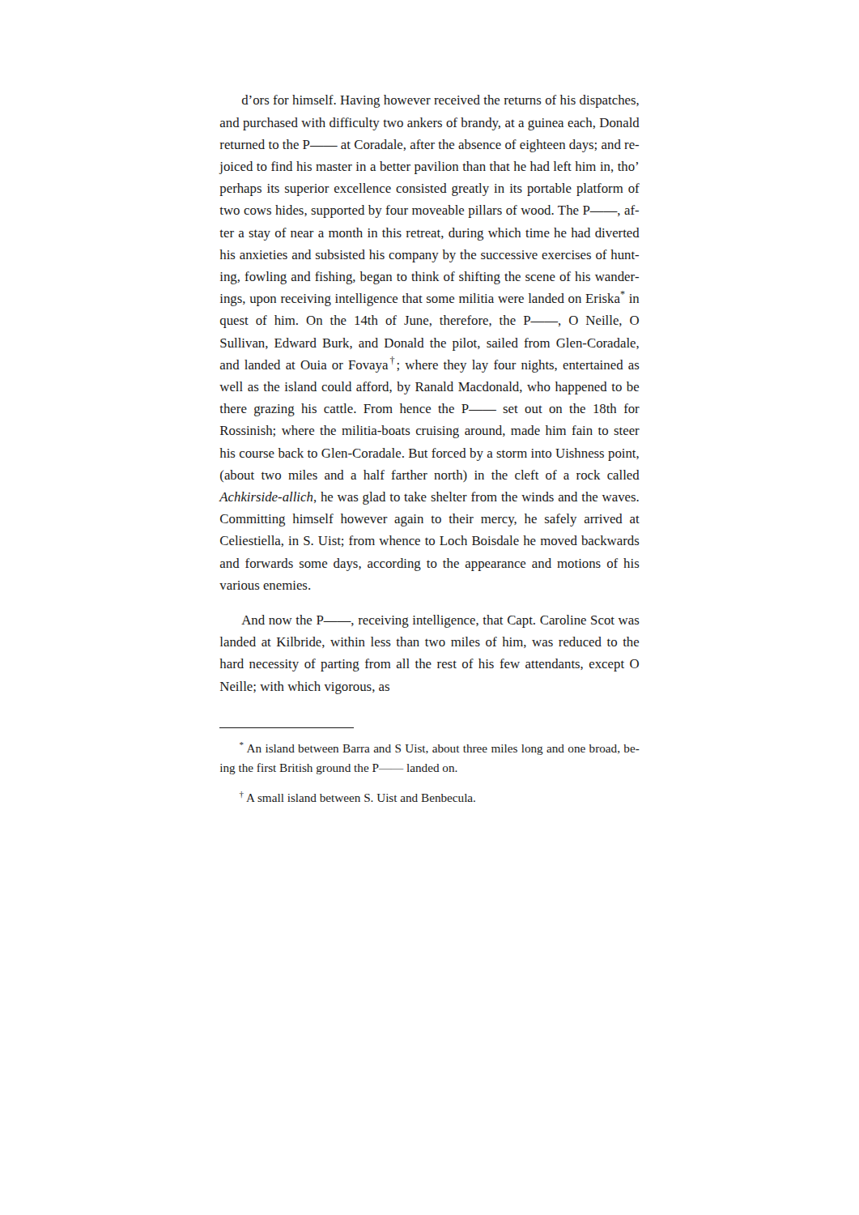d’ors for himself. Having however received the returns of his dispatches, and purchased with difficulty two ankers of brandy, at a guinea each, Donald returned to the P—— at Coradale, after the absence of eighteen days; and rejoiced to find his master in a better pavilion than that he had left him in, tho’ perhaps its superior excellence consisted greatly in its portable platform of two cows hides, supported by four moveable pillars of wood. The P——, after a stay of near a month in this retreat, during which time he had diverted his anxieties and subsisted his company by the successive exercises of hunting, fowling and fishing, began to think of shifting the scene of his wanderings, upon receiving intelligence that some militia were landed on Eriska* in quest of him. On the 14th of June, therefore, the P——, O Neille, O Sullivan, Edward Burk, and Donald the pilot, sailed from Glen-Coradale, and landed at Ouia or Fovaya†; where they lay four nights, entertained as well as the island could afford, by Ranald Macdonald, who happened to be there grazing his cattle. From hence the P—— set out on the 18th for Rossinish; where the militia-boats cruising around, made him fain to steer his course back to Glen-Coradale. But forced by a storm into Uishness point, (about two miles and a half farther north) in the cleft of a rock called Achkirside-allich, he was glad to take shelter from the winds and the waves. Committing himself however again to their mercy, he safely arrived at Celiestiella, in S. Uist; from whence to Loch Boisdale he moved backwards and forwards some days, according to the appearance and motions of his various enemies.
And now the P——, receiving intelligence, that Capt. Caroline Scot was landed at Kilbride, within less than two miles of him, was reduced to the hard necessity of parting from all the rest of his few attendants, except O Neille; with which vigorous, as
* An island between Barra and S Uist, about three miles long and one broad, being the first British ground the P—— landed on.
† A small island between S. Uist and Benbecula.